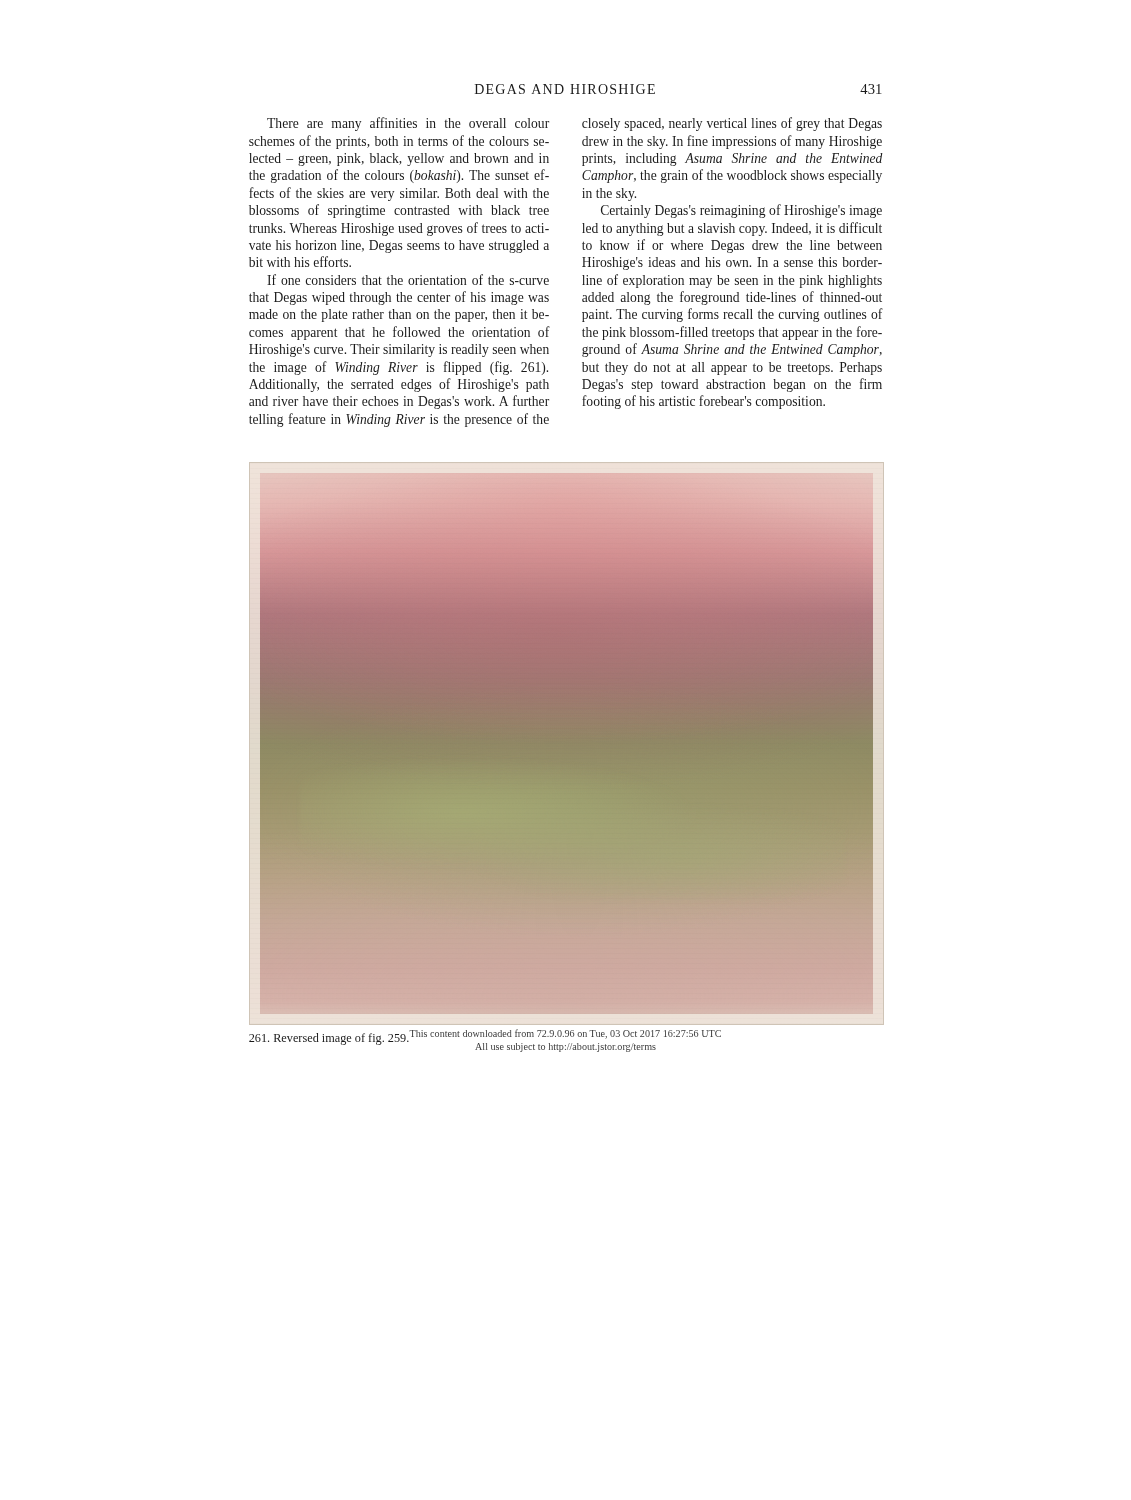Degas and Hiroshige 431
There are many affinities in the overall colour schemes of the prints, both in terms of the colours selected – green, pink, black, yellow and brown and in the gradation of the colours (bokashi). The sunset effects of the skies are very similar. Both deal with the blossoms of springtime contrasted with black tree trunks. Whereas Hiroshige used groves of trees to activate his horizon line, Degas seems to have struggled a bit with his efforts.
If one considers that the orientation of the s-curve that Degas wiped through the center of his image was made on the plate rather than on the paper, then it becomes apparent that he followed the orientation of Hiroshige's curve. Their similarity is readily seen when the image of Winding River is flipped (fig. 261). Additionally, the serrated edges of Hiroshige's path and river have their echoes in Degas's work. A further telling feature in Winding River is the presence of the closely spaced, nearly vertical lines of grey that Degas drew in the sky. In fine impressions of many Hiroshige prints, including Asuma Shrine and the Entwined Camphor, the grain of the woodblock shows especially in the sky.
Certainly Degas's reimagining of Hiroshige's image led to anything but a slavish copy. Indeed, it is difficult to know if or where Degas drew the line between Hiroshige's ideas and his own. In a sense this borderline of exploration may be seen in the pink highlights added along the foreground tide-lines of thinned-out paint. The curving forms recall the curving outlines of the pink blossom-filled treetops that appear in the foreground of Asuma Shrine and the Entwined Camphor, but they do not at all appear to be treetops. Perhaps Degas's step toward abstraction began on the firm footing of his artistic forebear's composition.
261. Reversed image of fig. 259.
This content downloaded from 72.9.0.96 on Tue, 03 Oct 2017 16:27:56 UTC
All use subject to http://about.jstor.org/terms